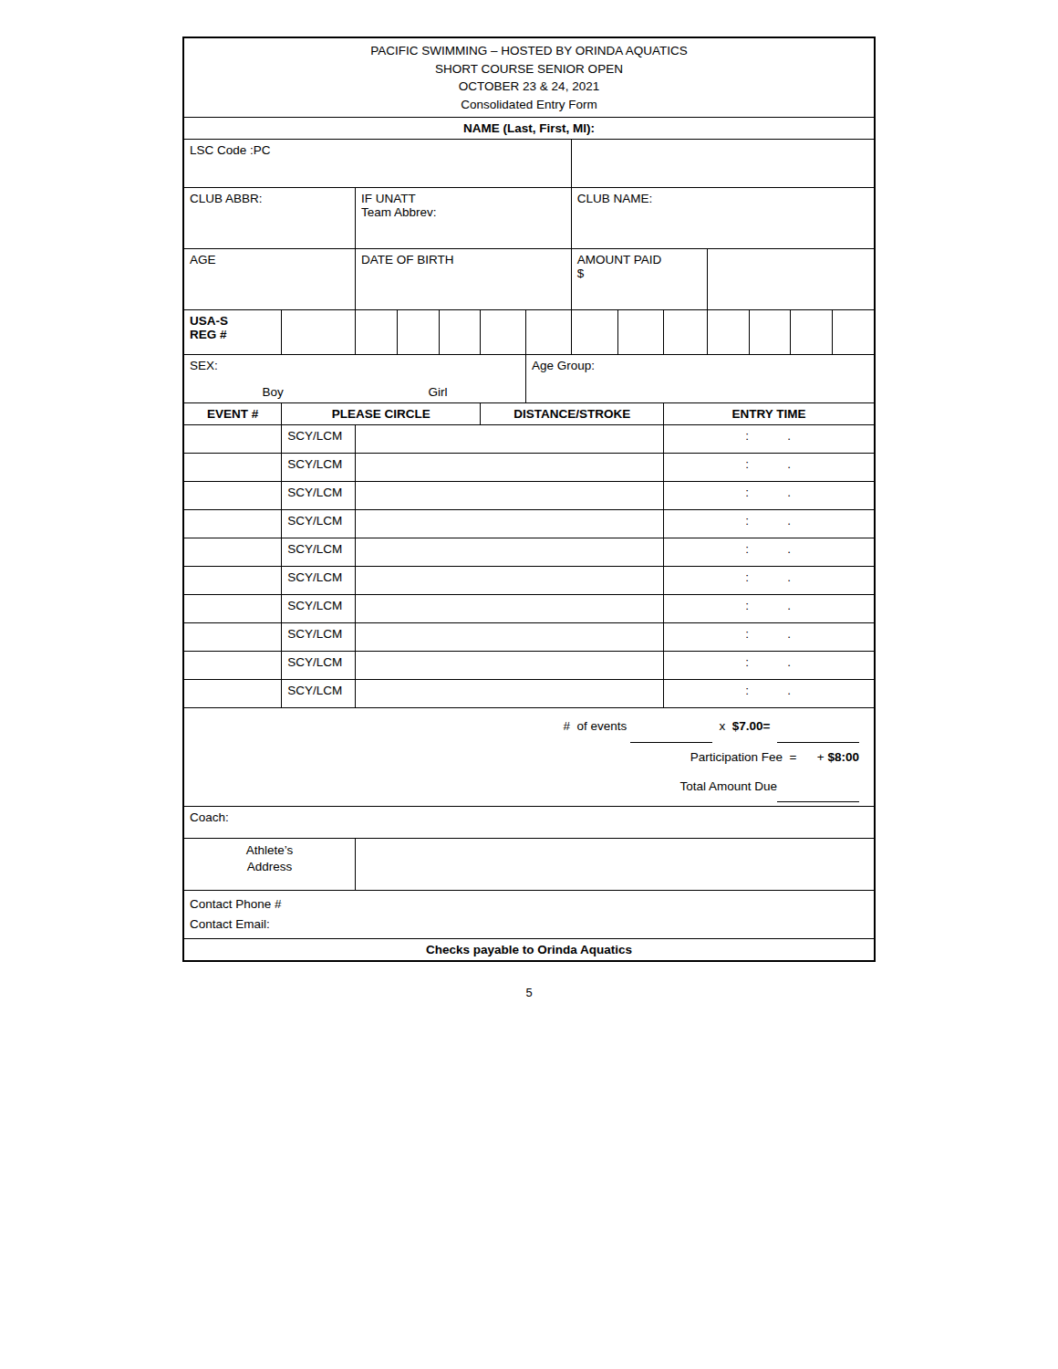| PACIFIC SWIMMING – HOSTED BY ORINDA AQUATICS SHORT COURSE SENIOR OPEN OCTOBER 23 & 24, 2021 Consolidated Entry Form |
| NAME (Last, First, MI): |
| LSC Code :PC | |
| CLUB ABBR: | IF UNATT Team Abbrev: | CLUB NAME: |
| AGE | DATE OF BIRTH | AMOUNT PAID $ | |
| USA-S REG # | | | | | | | | | | | | | |
| SEX: Boy Girl | Age Group: |
| EVENT # | PLEASE CIRCLE | DISTANCE/STROKE | ENTRY TIME |
| | SCY/LCM | | : . |
| | SCY/LCM | | : . |
| | SCY/LCM | | : . |
| | SCY/LCM | | : . |
| | SCY/LCM | | : . |
| | SCY/LCM | | : . |
| | SCY/LCM | | : . |
| | SCY/LCM | | : . |
| | SCY/LCM | | : . |
| | SCY/LCM | | : . |
| # of events x $7.00= Participation Fee = + $8:00 Total Amount Due |
| Coach: |
| Athlete’s Address | |
| Contact Phone # Contact Email: |
| Checks payable to Orinda Aquatics |
5